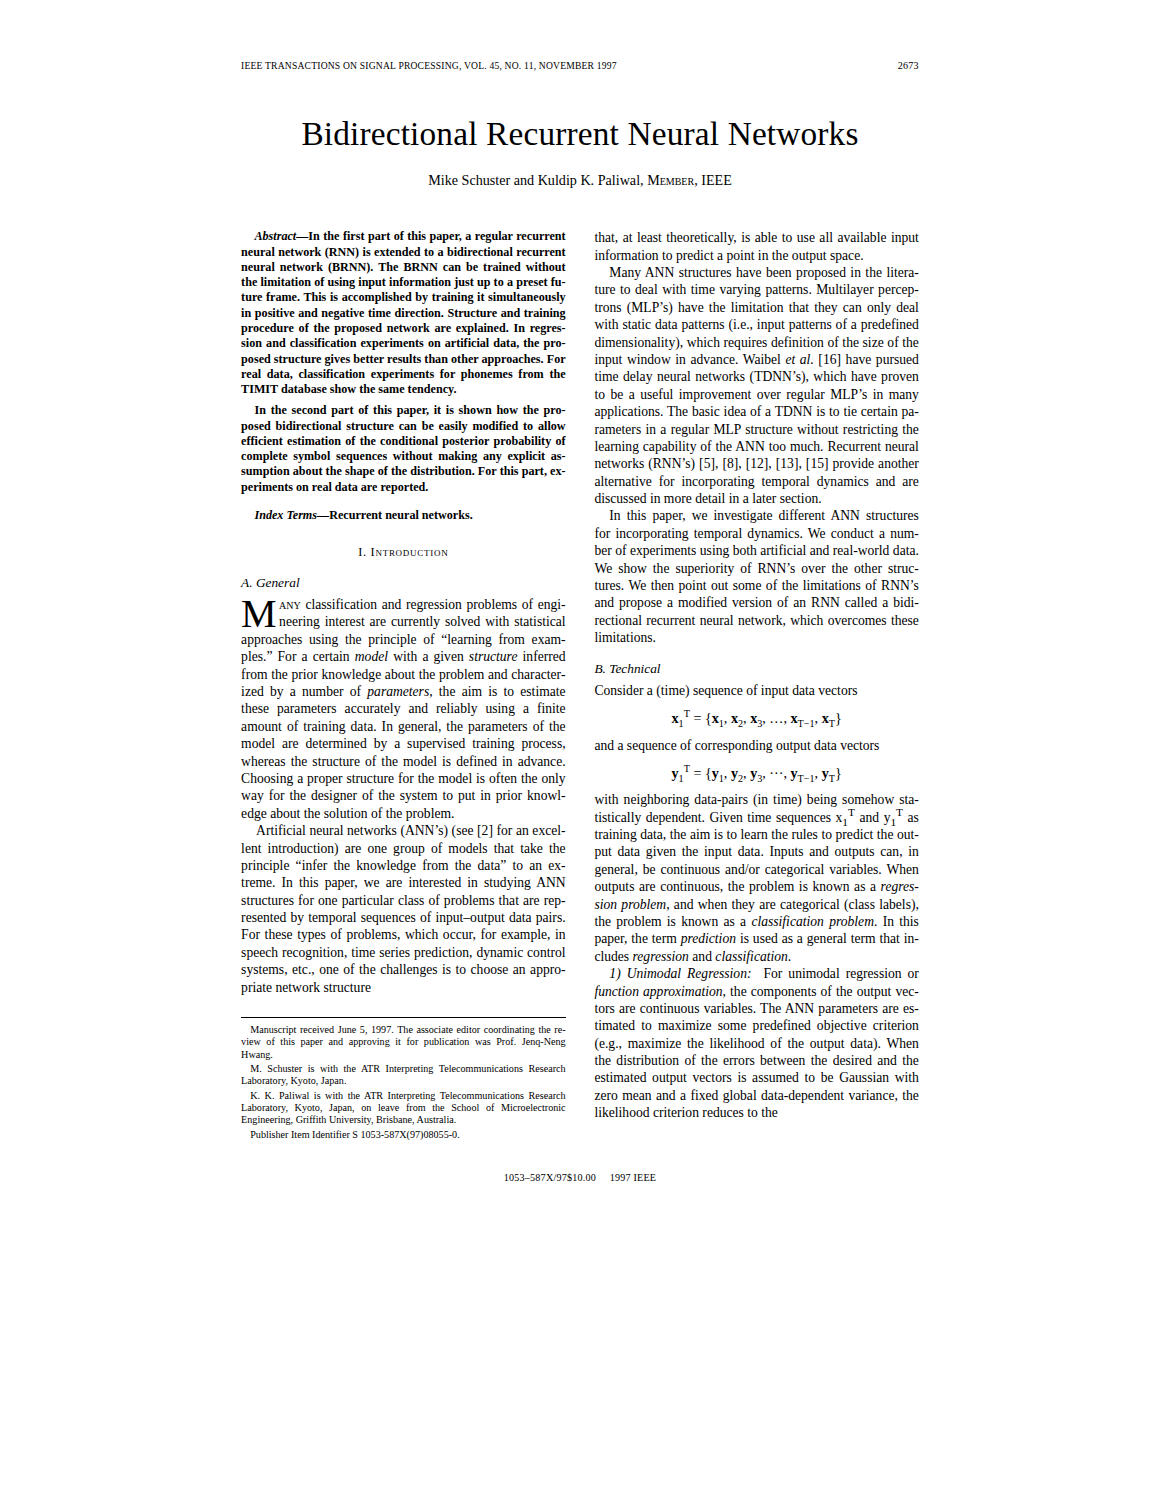IEEE TRANSACTIONS ON SIGNAL PROCESSING, VOL. 45, NO. 11, NOVEMBER 1997
2673
Bidirectional Recurrent Neural Networks
Mike Schuster and Kuldip K. Paliwal, Member, IEEE
Abstract—In the first part of this paper, a regular recurrent neural network (RNN) is extended to a bidirectional recurrent neural network (BRNN). The BRNN can be trained without the limitation of using input information just up to a preset future frame. This is accomplished by training it simultaneously in positive and negative time direction. Structure and training procedure of the proposed network are explained. In regression and classification experiments on artificial data, the proposed structure gives better results than other approaches. For real data, classification experiments for phonemes from the TIMIT database show the same tendency.
In the second part of this paper, it is shown how the proposed bidirectional structure can be easily modified to allow efficient estimation of the conditional posterior probability of complete symbol sequences without making any explicit assumption about the shape of the distribution. For this part, experiments on real data are reported.
Index Terms—Recurrent neural networks.
I. Introduction
A. General
Many classification and regression problems of engineering interest are currently solved with statistical approaches using the principle of “learning from examples.” For a certain model with a given structure inferred from the prior knowledge about the problem and characterized by a number of parameters, the aim is to estimate these parameters accurately and reliably using a finite amount of training data. In general, the parameters of the model are determined by a supervised training process, whereas the structure of the model is defined in advance. Choosing a proper structure for the model is often the only way for the designer of the system to put in prior knowledge about the solution of the problem.
Artificial neural networks (ANN’s) (see [2] for an excellent introduction) are one group of models that take the principle “infer the knowledge from the data” to an extreme. In this paper, we are interested in studying ANN structures for one particular class of problems that are represented by temporal sequences of input–output data pairs. For these types of problems, which occur, for example, in speech recognition, time series prediction, dynamic control systems, etc., one of the challenges is to choose an appropriate network structure
Manuscript received June 5, 1997. The associate editor coordinating the review of this paper and approving it for publication was Prof. Jenq-Neng Hwang.
M. Schuster is with the ATR Interpreting Telecommunications Research Laboratory, Kyoto, Japan.
K. K. Paliwal is with the ATR Interpreting Telecommunications Research Laboratory, Kyoto, Japan, on leave from the School of Microelectronic Engineering, Griffith University, Brisbane, Australia.
Publisher Item Identifier S 1053-587X(97)08055-0.
that, at least theoretically, is able to use all available input information to predict a point in the output space.
Many ANN structures have been proposed in the literature to deal with time varying patterns. Multilayer perceptrons (MLP’s) have the limitation that they can only deal with static data patterns (i.e., input patterns of a predefined dimensionality), which requires definition of the size of the input window in advance. Waibel et al. [16] have pursued time delay neural networks (TDNN’s), which have proven to be a useful improvement over regular MLP’s in many applications. The basic idea of a TDNN is to tie certain parameters in a regular MLP structure without restricting the learning capability of the ANN too much. Recurrent neural networks (RNN’s) [5], [8], [12], [13], [15] provide another alternative for incorporating temporal dynamics and are discussed in more detail in a later section.
In this paper, we investigate different ANN structures for incorporating temporal dynamics. We conduct a number of experiments using both artificial and real-world data. We show the superiority of RNN’s over the other structures. We then point out some of the limitations of RNN’s and propose a modified version of an RNN called a bidirectional recurrent neural network, which overcomes these limitations.
B. Technical
Consider a (time) sequence of input data vectors
x1T = {x1, x2, x3, …, xT−1, xT}
and a sequence of corresponding output data vectors
y1T = {y1, y2, y3, ···, yT−1, yT}
with neighboring data-pairs (in time) being somehow statistically dependent. Given time sequences x1T and y1T as training data, the aim is to learn the rules to predict the output data given the input data. Inputs and outputs can, in general, be continuous and/or categorical variables. When outputs are continuous, the problem is known as a regression problem, and when they are categorical (class labels), the problem is known as a classification problem. In this paper, the term prediction is used as a general term that includes regression and classification.
1) Unimodal Regression: For unimodal regression or function approximation, the components of the output vectors are continuous variables. The ANN parameters are estimated to maximize some predefined objective criterion (e.g., maximize the likelihood of the output data). When the distribution of the errors between the desired and the estimated output vectors is assumed to be Gaussian with zero mean and a fixed global data-dependent variance, the likelihood criterion reduces to the
1053–587X/97$10.00 1997 IEEE